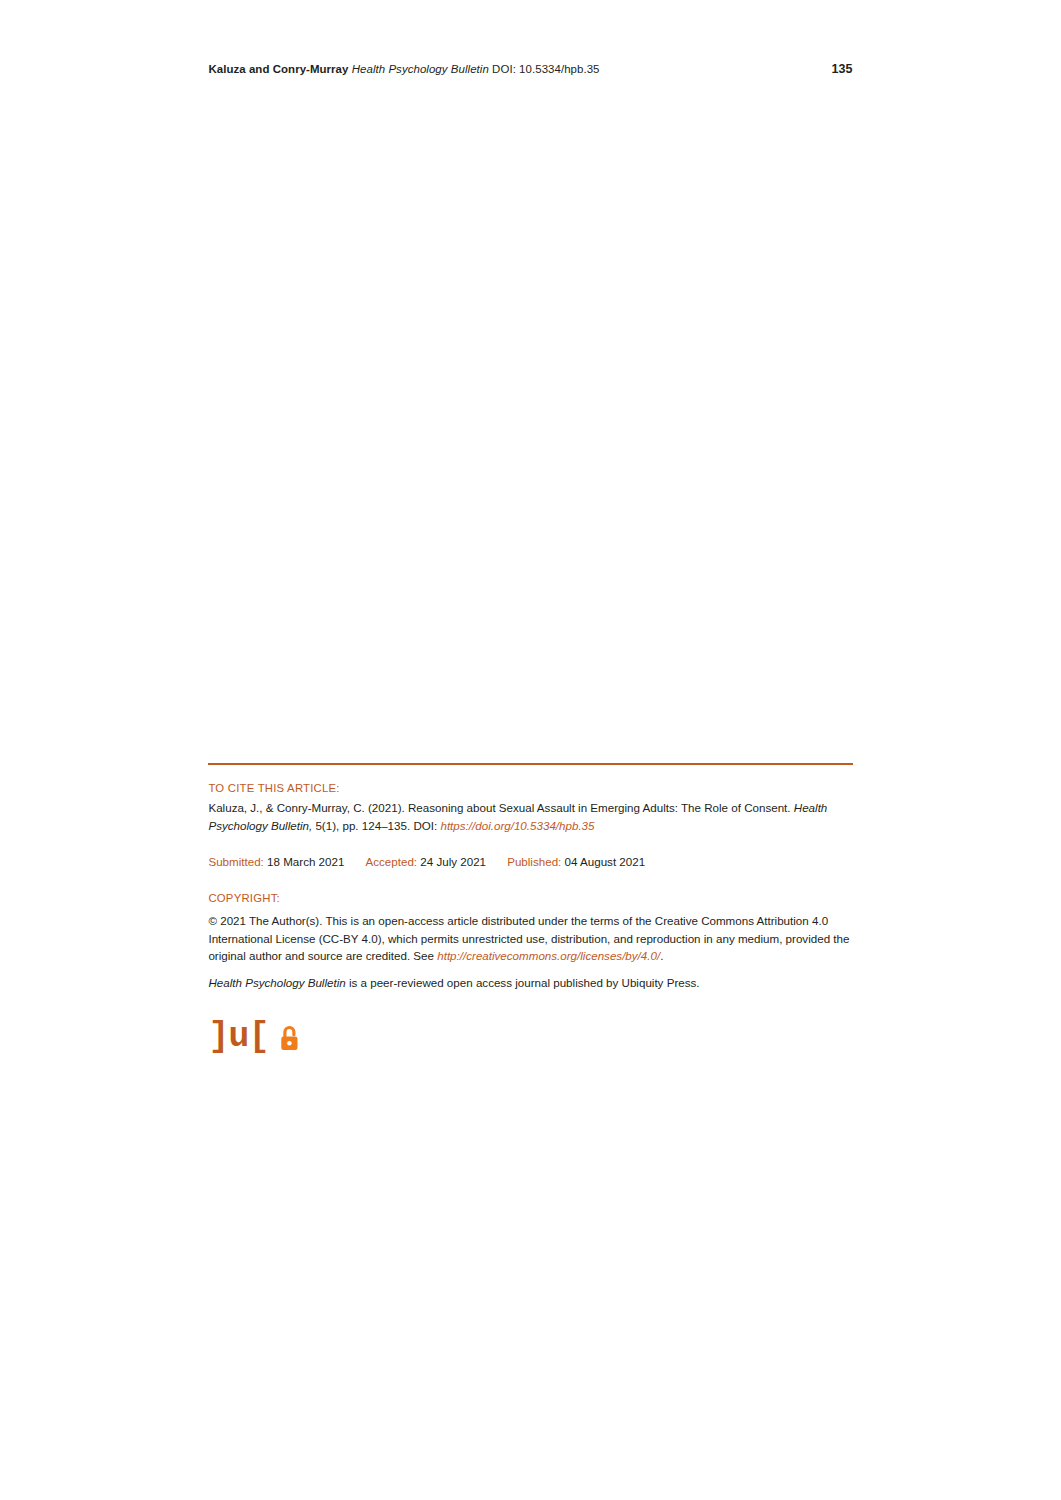Kaluza and Conry-Murray Health Psychology Bulletin DOI: 10.5334/hpb.35
135
TO CITE THIS ARTICLE:
Kaluza, J., & Conry-Murray, C. (2021). Reasoning about Sexual Assault in Emerging Adults: The Role of Consent. Health Psychology Bulletin, 5(1), pp. 124–135. DOI: https://doi.org/10.5334/hpb.35
Submitted: 18 March 2021 Accepted: 24 July 2021 Published: 04 August 2021
COPYRIGHT:
© 2021 The Author(s). This is an open-access article distributed under the terms of the Creative Commons Attribution 4.0 International License (CC-BY 4.0), which permits unrestricted use, distribution, and reproduction in any medium, provided the original author and source are credited. See http://creativecommons.org/licenses/by/4.0/.
Health Psychology Bulletin is a peer-reviewed open access journal published by Ubiquity Press.
]u[